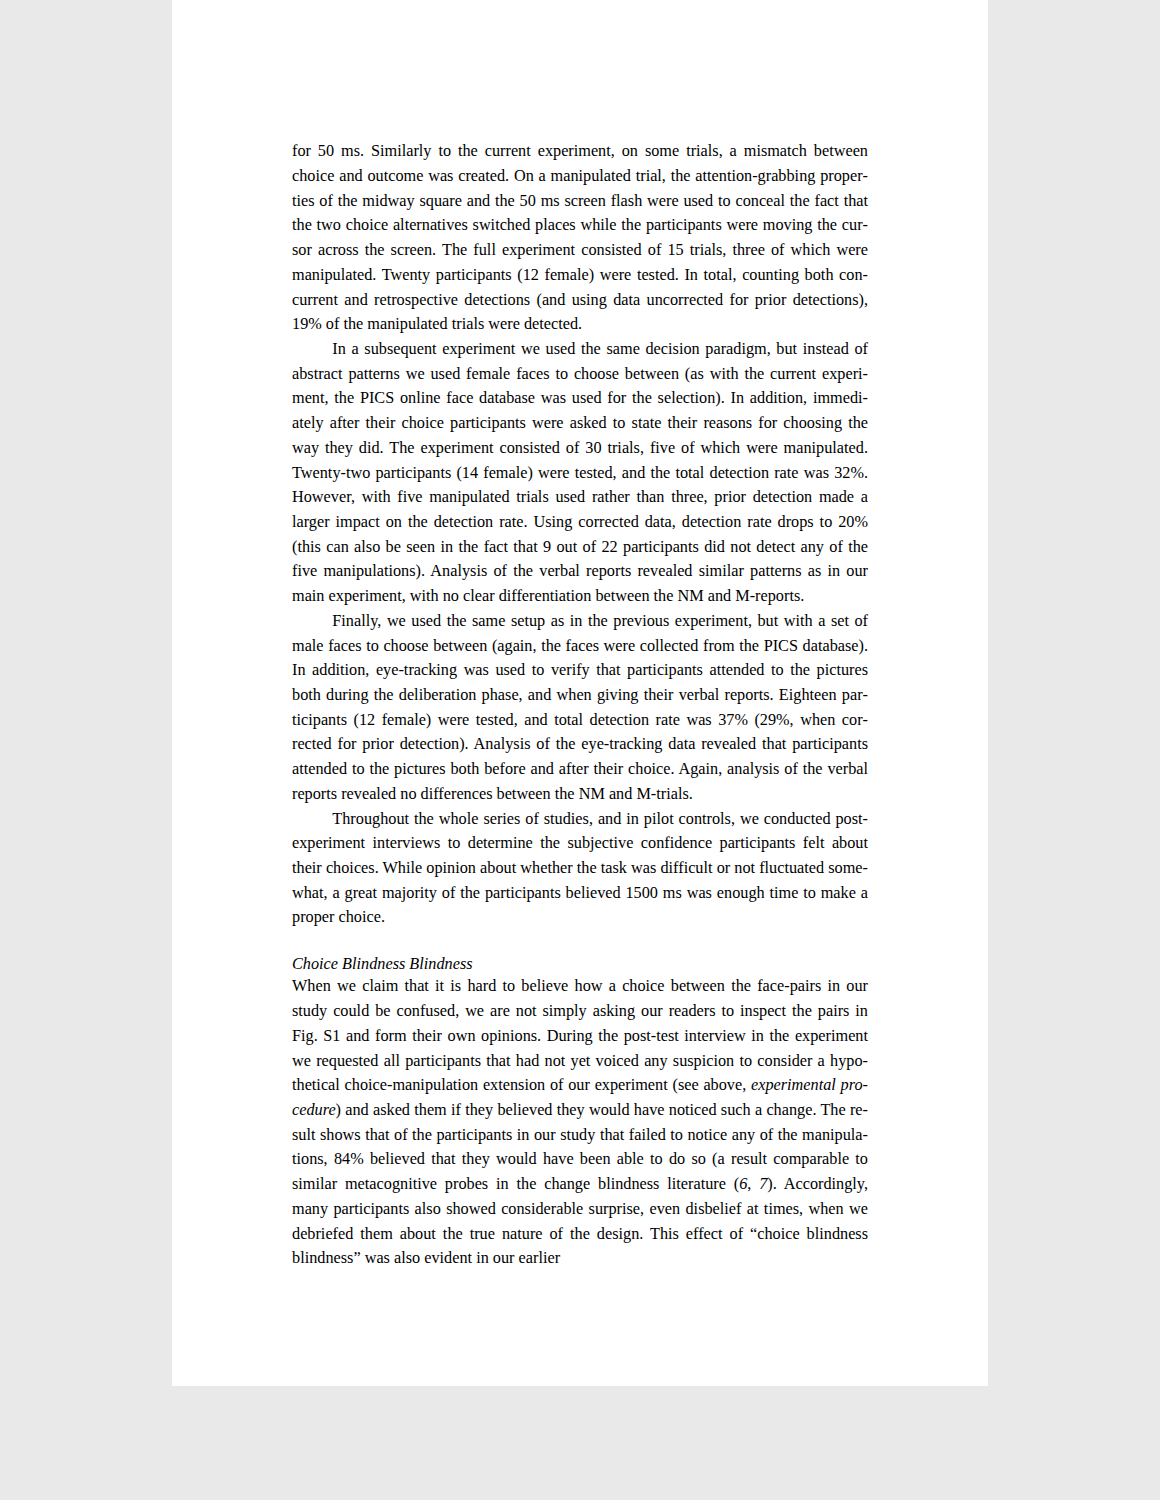for 50 ms. Similarly to the current experiment, on some trials, a mismatch between choice and outcome was created. On a manipulated trial, the attention-grabbing properties of the midway square and the 50 ms screen flash were used to conceal the fact that the two choice alternatives switched places while the participants were moving the cursor across the screen. The full experiment consisted of 15 trials, three of which were manipulated. Twenty participants (12 female) were tested. In total, counting both concurrent and retrospective detections (and using data uncorrected for prior detections), 19% of the manipulated trials were detected.
In a subsequent experiment we used the same decision paradigm, but instead of abstract patterns we used female faces to choose between (as with the current experiment, the PICS online face database was used for the selection). In addition, immediately after their choice participants were asked to state their reasons for choosing the way they did. The experiment consisted of 30 trials, five of which were manipulated. Twenty-two participants (14 female) were tested, and the total detection rate was 32%. However, with five manipulated trials used rather than three, prior detection made a larger impact on the detection rate. Using corrected data, detection rate drops to 20% (this can also be seen in the fact that 9 out of 22 participants did not detect any of the five manipulations). Analysis of the verbal reports revealed similar patterns as in our main experiment, with no clear differentiation between the NM and M-reports.
Finally, we used the same setup as in the previous experiment, but with a set of male faces to choose between (again, the faces were collected from the PICS database). In addition, eye-tracking was used to verify that participants attended to the pictures both during the deliberation phase, and when giving their verbal reports. Eighteen participants (12 female) were tested, and total detection rate was 37% (29%, when corrected for prior detection). Analysis of the eye-tracking data revealed that participants attended to the pictures both before and after their choice. Again, analysis of the verbal reports revealed no differences between the NM and M-trials.
Throughout the whole series of studies, and in pilot controls, we conducted post-experiment interviews to determine the subjective confidence participants felt about their choices. While opinion about whether the task was difficult or not fluctuated somewhat, a great majority of the participants believed 1500 ms was enough time to make a proper choice.
Choice Blindness Blindness
When we claim that it is hard to believe how a choice between the face-pairs in our study could be confused, we are not simply asking our readers to inspect the pairs in Fig. S1 and form their own opinions. During the post-test interview in the experiment we requested all participants that had not yet voiced any suspicion to consider a hypothetical choice-manipulation extension of our experiment (see above, experimental procedure) and asked them if they believed they would have noticed such a change. The result shows that of the participants in our study that failed to notice any of the manipulations, 84% believed that they would have been able to do so (a result comparable to similar metacognitive probes in the change blindness literature (6, 7). Accordingly, many participants also showed considerable surprise, even disbelief at times, when we debriefed them about the true nature of the design. This effect of “choice blindness blindness” was also evident in our earlier